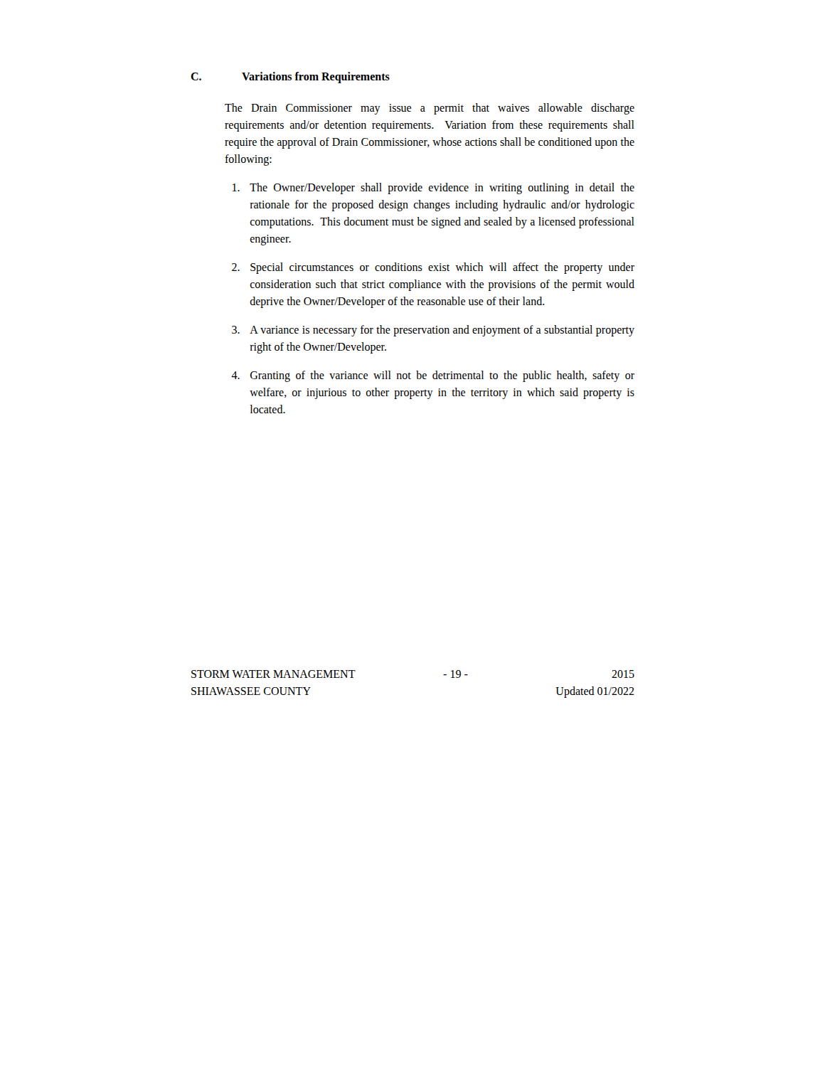C. Variations from Requirements
The Drain Commissioner may issue a permit that waives allowable discharge requirements and/or detention requirements. Variation from these requirements shall require the approval of Drain Commissioner, whose actions shall be conditioned upon the following:
The Owner/Developer shall provide evidence in writing outlining in detail the rationale for the proposed design changes including hydraulic and/or hydrologic computations. This document must be signed and sealed by a licensed professional engineer.
Special circumstances or conditions exist which will affect the property under consideration such that strict compliance with the provisions of the permit would deprive the Owner/Developer of the reasonable use of their land.
A variance is necessary for the preservation and enjoyment of a substantial property right of the Owner/Developer.
Granting of the variance will not be detrimental to the public health, safety or welfare, or injurious to other property in the territory in which said property is located.
STORM WATER MANAGEMENT SHIAWASSEE COUNTY
- 19 -
2015 Updated 01/2022